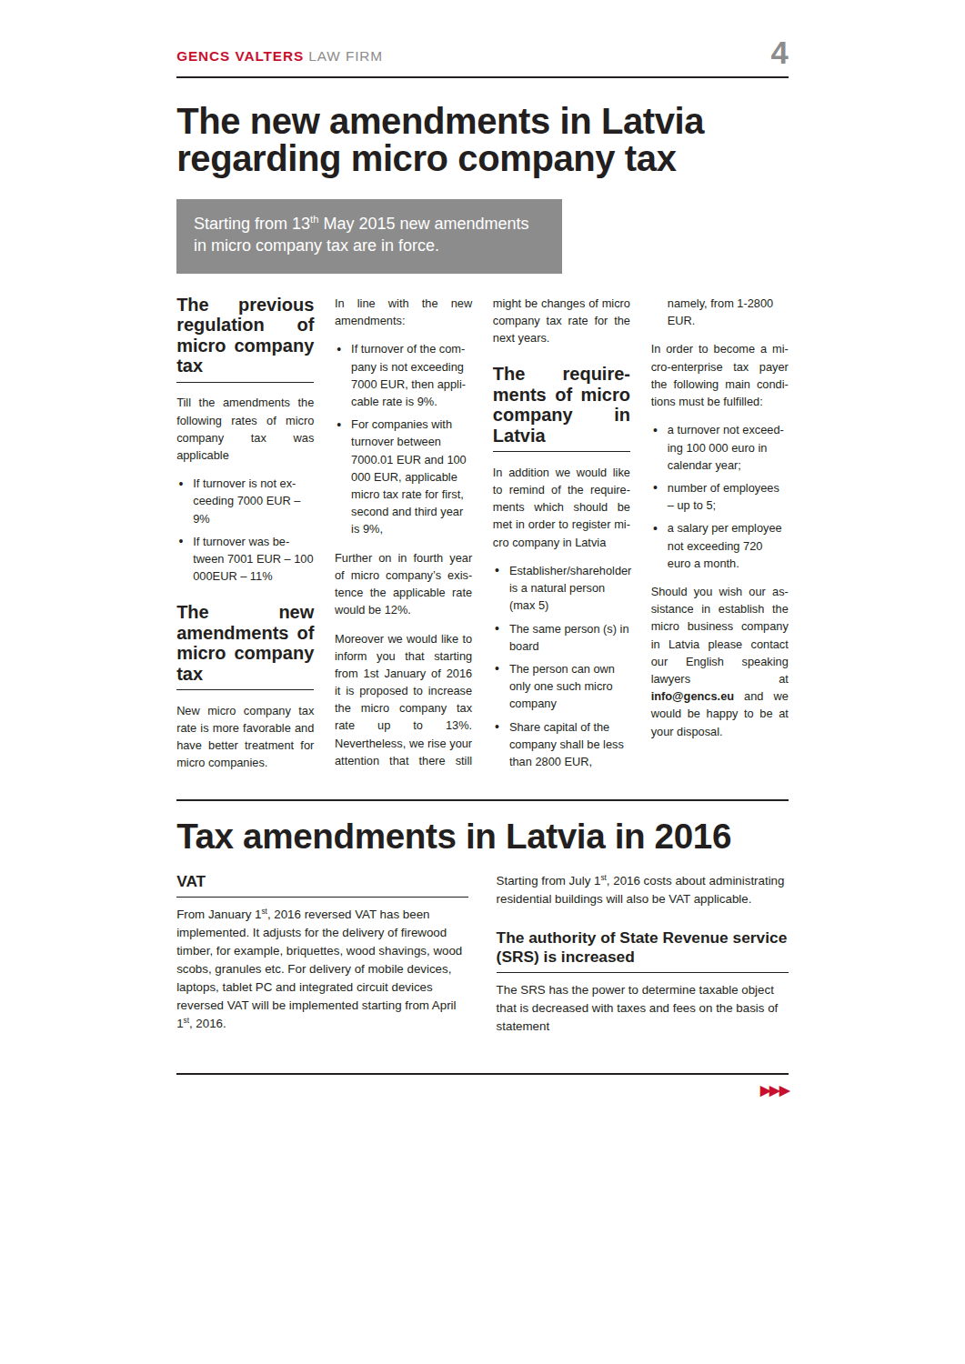GENCS VALTERS LAW FIRM
4
The new amendments in Latvia regarding micro company tax
Starting from 13th May 2015 new amendments in micro company tax are in force.
The previous regulation of micro company tax
Till the amendments the following rates of micro company tax was applicable
If turnover is not exceeding 7000 EUR – 9%
If turnover was between 7001 EUR – 100 000EUR – 11%
The new amendments of micro company tax
New micro company tax rate is more favorable and have better treatment for micro companies.
In line with the new amendments:
If turnover of the company is not exceeding 7000 EUR, then applicable rate is 9%.
For companies with turnover between 7000.01 EUR and 100 000 EUR, applicable micro tax rate for first, second and third year is 9%,
Further on in fourth year of micro company’s existence the applicable rate would be 12%.
Moreover we would like to inform you that starting from 1st January of 2016 it is proposed to increase the micro company tax rate up to 13%. Nevertheless, we rise your attention that there still might be changes of micro company tax rate for the next years.
The requirements of micro company in Latvia
In addition we would like to remind of the requirements which should be met in order to register micro company in Latvia
Establisher/shareholder is a natural person (max 5)
The same person (s) in board
The person can own only one such micro company
Share capital of the company shall be less than 2800 EUR, namely, from 1-2800 EUR.
In order to become a micro-enterprise tax payer the following main conditions must be fulfilled:
a turnover not exceeding 100 000 euro in calendar year;
number of employees – up to 5;
a salary per employee not exceeding 720 euro a month.
Should you wish our assistance in establish the micro business company in Latvia please contact our English speaking lawyers at info@gencs.eu and we would be happy to be at your disposal.
Tax amendments in Latvia in 2016
VAT
From January 1st, 2016 reversed VAT has been implemented. It adjusts for the delivery of firewood timber, for example, briquettes, wood shavings, wood scobs, granules etc. For delivery of mobile devices, laptops, tablet PC and integrated circuit devices reversed VAT will be implemented starting from April 1st, 2016.
Starting from July 1st, 2016 costs about administrating residential buildings will also be VAT applicable.
The authority of State Revenue service (SRS) is increased
The SRS has the power to determine taxable object that is decreased with taxes and fees on the basis of statement
▶▶▶